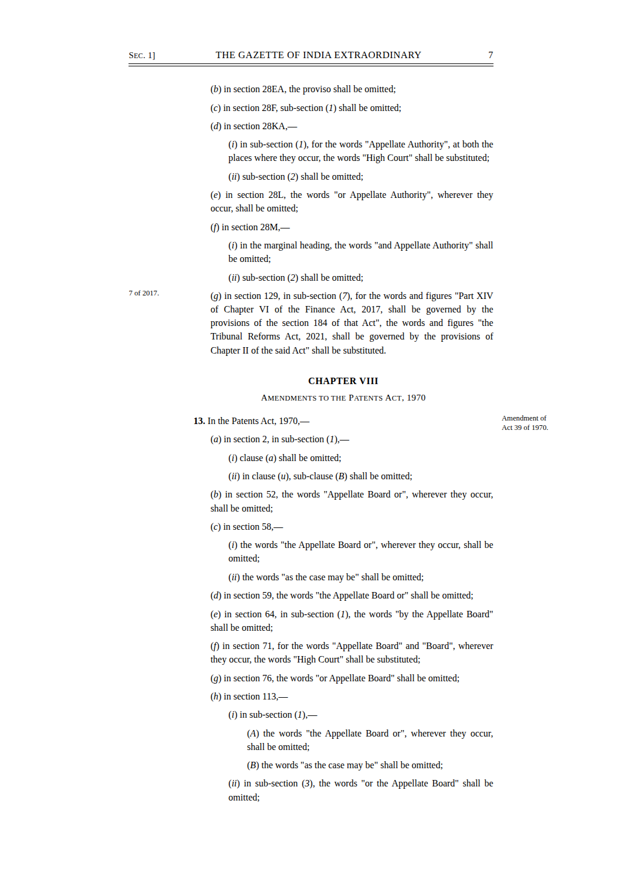SEC. 1]
THE GAZETTE OF INDIA EXTRAORDINARY
7
(b) in section 28EA, the proviso shall be omitted;
(c) in section 28F, sub-section (1) shall be omitted;
(d) in section 28KA,—
(i) in sub-section (1), for the words "Appellate Authority", at both the places where they occur, the words "High Court" shall be substituted;
(ii) sub-section (2) shall be omitted;
(e) in section 28L, the words "or Appellate Authority", wherever they occur, shall be omitted;
(f) in section 28M,—
(i) in the marginal heading, the words "and Appellate Authority" shall be omitted;
(ii) sub-section (2) shall be omitted;
7 of 2017.
(g) in section 129, in sub-section (7), for the words and figures "Part XIV of Chapter VI of the Finance Act, 2017, shall be governed by the provisions of the section 184 of that Act", the words and figures "the Tribunal Reforms Act, 2021, shall be governed by the provisions of Chapter II of the said Act" shall be substituted.
CHAPTER VIII
AMENDMENTS TO THE PATENTS ACT, 1970
Amendment of Act 39 of 1970.
13. In the Patents Act, 1970,—
(a) in section 2, in sub-section (1),—
(i) clause (a) shall be omitted;
(ii) in clause (u), sub-clause (B) shall be omitted;
(b) in section 52, the words "Appellate Board or", wherever they occur, shall be omitted;
(c) in section 58,—
(i) the words "the Appellate Board or", wherever they occur, shall be omitted;
(ii) the words "as the case may be" shall be omitted;
(d) in section 59, the words "the Appellate Board or" shall be omitted;
(e) in section 64, in sub-section (1), the words "by the Appellate Board" shall be omitted;
(f) in section 71, for the words "Appellate Board" and "Board", wherever they occur, the words "High Court" shall be substituted;
(g) in section 76, the words "or Appellate Board" shall be omitted;
(h) in section 113,—
(i) in sub-section (1),—
(A) the words "the Appellate Board or", wherever they occur, shall be omitted;
(B) the words "as the case may be" shall be omitted;
(ii) in sub-section (3), the words "or the Appellate Board" shall be omitted;